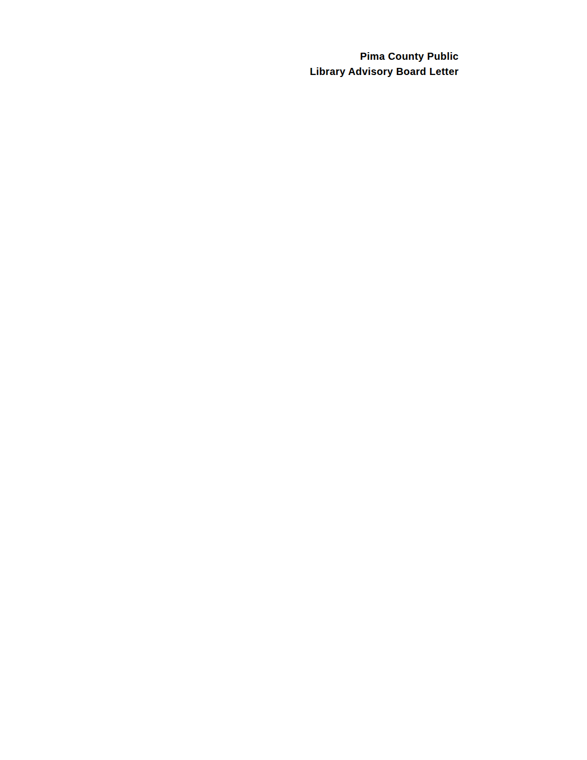Pima County Public
Library Advisory Board Letter